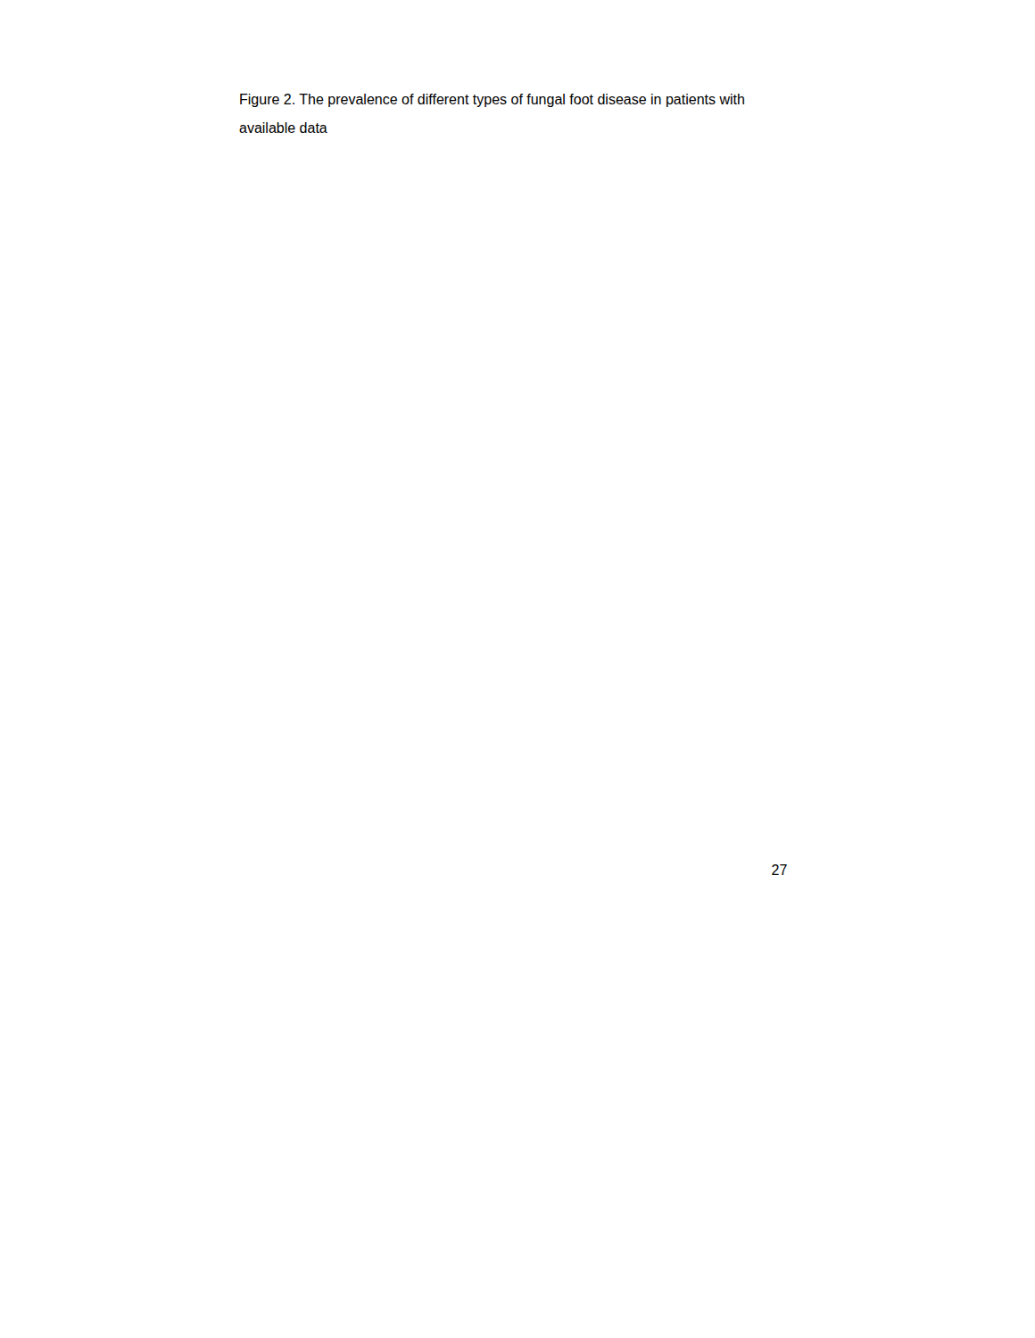Figure 2. The prevalence of different types of fungal foot disease in patients with available data
27